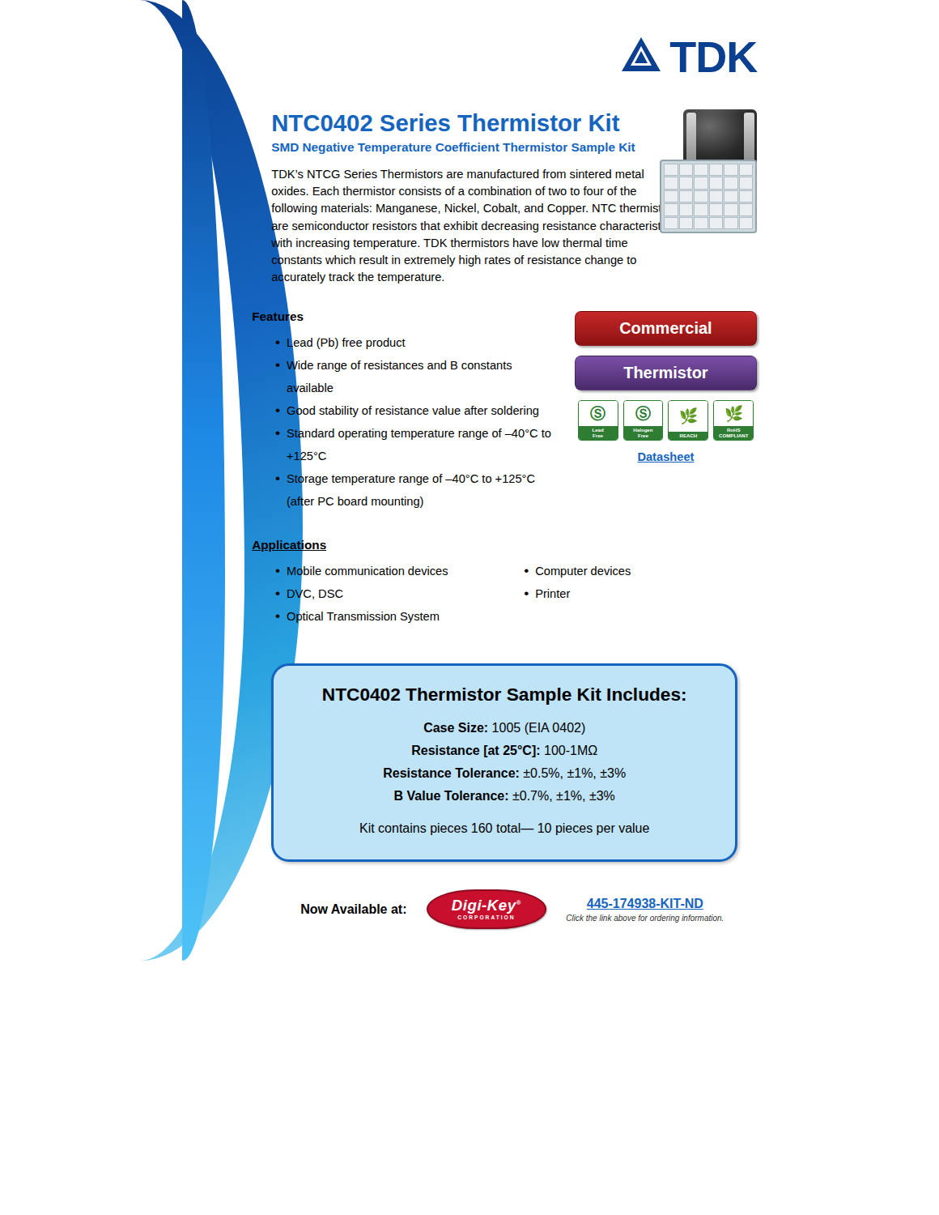TDK
NTC0402 Series Thermistor Kit
SMD Negative Temperature Coefficient Thermistor Sample Kit
TDK’s NTCG Series Thermistors are manufactured from sintered metal oxides. Each thermistor consists of a combination of two to four of the following materials: Manganese, Nickel, Cobalt, and Copper. NTC thermistors are semiconductor resistors that exhibit decreasing resistance characteristics with increasing temperature. TDK thermistors have low thermal time constants which result in extremely high rates of resistance change to accurately track the temperature.
Features
Lead (Pb) free product
Wide range of resistances and B constants available
Good stability of resistance value after soldering
Standard operating temperature range of –40°C to +125°C
Storage temperature range of –40°C to +125°C (after PC board mounting)
Commercial Thermistor
Ⓢ
Lead
Free
Ⓢ
Halogen
Free
🌿
REACH
🌿
RoHS
COMPLIANT
Datasheet
Applications
Mobile communication devices
DVC, DSC
Optical Transmission System
Computer devices
Printer
NTC0402 Thermistor Sample Kit Includes:
Case Size: 1005 (EIA 0402)
Resistance [at 25°C]: 100-1MΩ
Resistance Tolerance: ±0.5%, ±1%, ±3%
B Value Tolerance: ±0.7%, ±1%, ±3%
Kit contains pieces 160 total— 10 pieces per value
Now Available at:
Digi-Key® CORPORATION
445-174938-KIT-ND
Click the link above for ordering information.